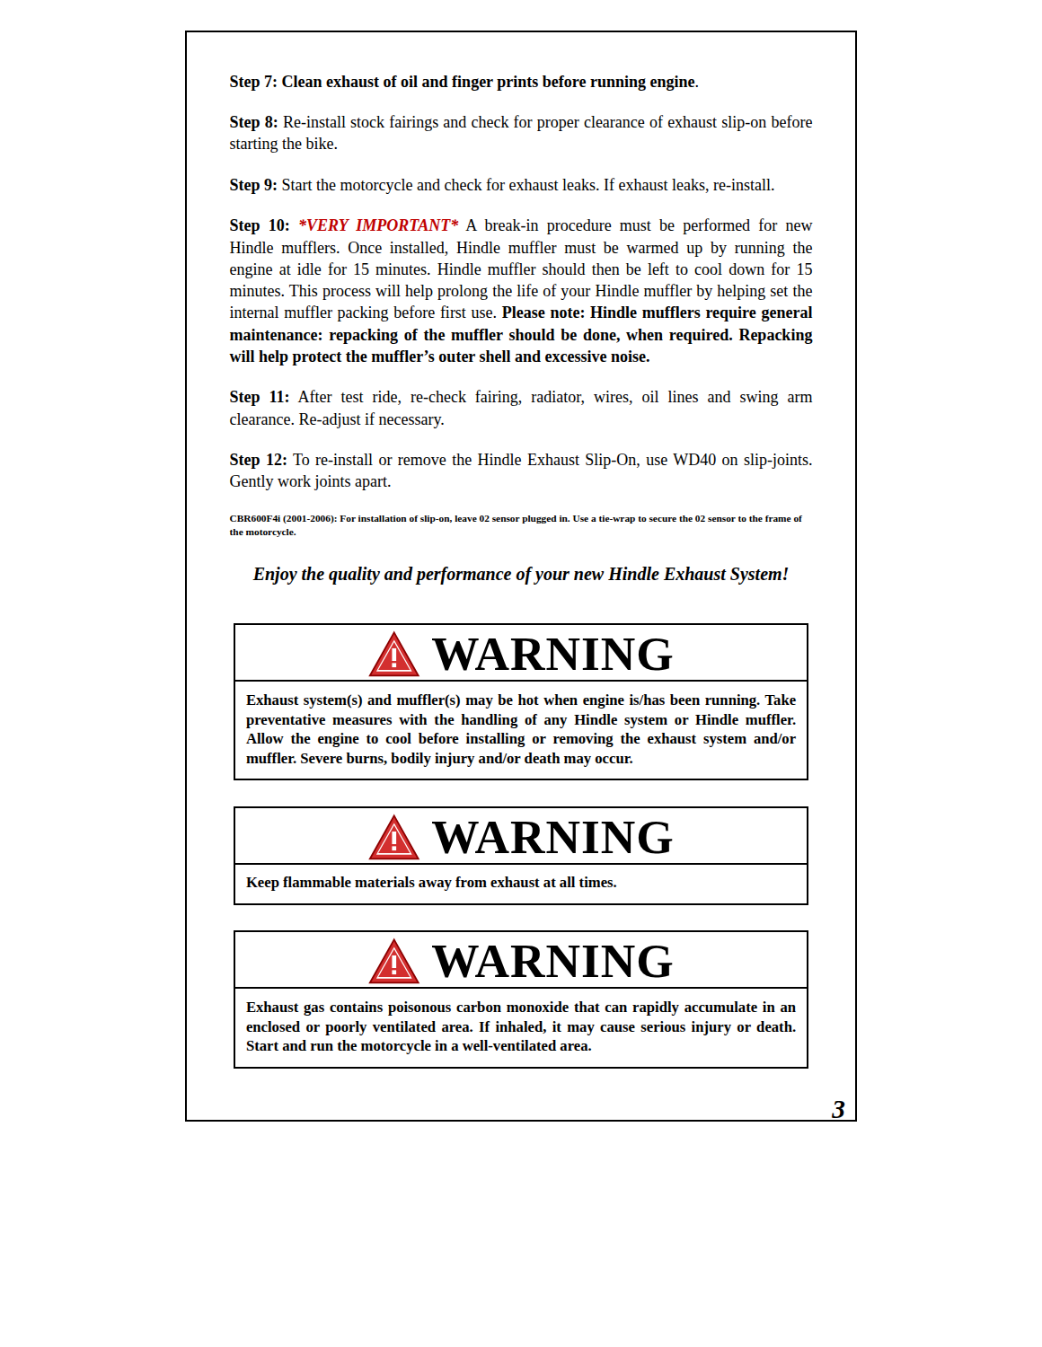Step 7: Clean exhaust of oil and finger prints before running engine.
Step 8: Re-install stock fairings and check for proper clearance of exhaust slip-on before starting the bike.
Step 9: Start the motorcycle and check for exhaust leaks. If exhaust leaks, re-install.
Step 10: *VERY IMPORTANT* A break-in procedure must be performed for new Hindle mufflers. Once installed, Hindle muffler must be warmed up by running the engine at idle for 15 minutes. Hindle muffler should then be left to cool down for 15 minutes. This process will help prolong the life of your Hindle muffler by helping set the internal muffler packing before first use. Please note: Hindle mufflers require general maintenance: repacking of the muffler should be done, when required. Repacking will help protect the muffler’s outer shell and excessive noise.
Step 11: After test ride, re-check fairing, radiator, wires, oil lines and swing arm clearance. Re-adjust if necessary.
Step 12: To re-install or remove the Hindle Exhaust Slip-On, use WD40 on slip-joints. Gently work joints apart.
CBR600F4i (2001-2006): For installation of slip-on, leave 02 sensor plugged in. Use a tie-wrap to secure the 02 sensor to the frame of the motorcycle.
Enjoy the quality and performance of your new Hindle Exhaust System!
WARNING
Exhaust system(s) and muffler(s) may be hot when engine is/has been running. Take preventative measures with the handling of any Hindle system or Hindle muffler. Allow the engine to cool before installing or removing the exhaust system and/or muffler. Severe burns, bodily injury and/or death may occur.
WARNING
Keep flammable materials away from exhaust at all times.
WARNING
Exhaust gas contains poisonous carbon monoxide that can rapidly accumulate in an enclosed or poorly ventilated area. If inhaled, it may cause serious injury or death. Start and run the motorcycle in a well-ventilated area.
3